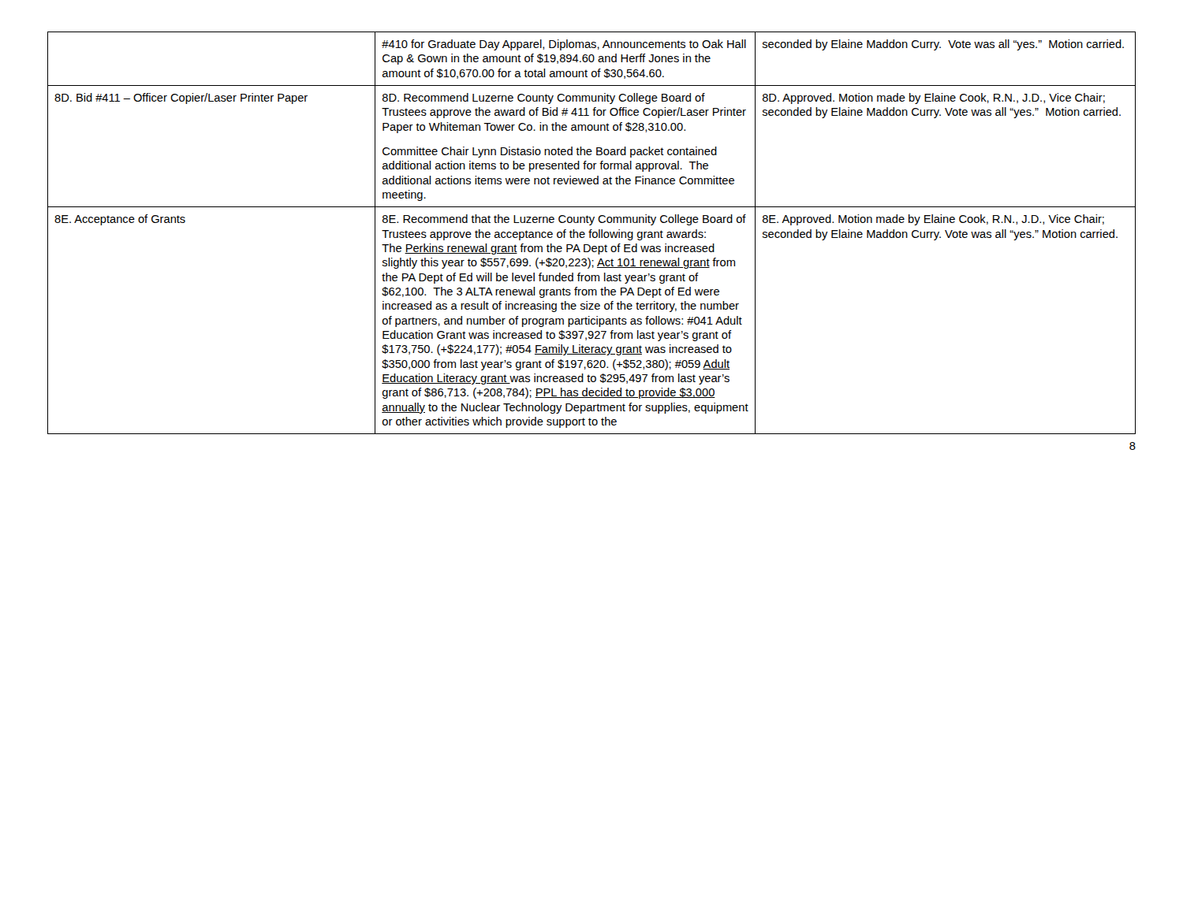| | #410 for Graduate Day Apparel, Diplomas, Announcements to Oak Hall Cap & Gown in the amount of $19,894.60 and Herff Jones in the amount of $10,670.00 for a total amount of $30,564.60. | seconded by Elaine Maddon Curry. Vote was all “yes.” Motion carried. |
| 8D. Bid #411 – Officer Copier/Laser Printer Paper | 8D. Recommend Luzerne County Community College Board of Trustees approve the award of Bid # 411 for Office Copier/Laser Printer Paper to Whiteman Tower Co. in the amount of $28,310.00. Committee Chair Lynn Distasio noted the Board packet contained additional action items to be presented for formal approval. The additional actions items were not reviewed at the Finance Committee meeting. | 8D. Approved. Motion made by Elaine Cook, R.N., J.D., Vice Chair; seconded by Elaine Maddon Curry. Vote was all “yes.” Motion carried. |
| 8E. Acceptance of Grants | 8E. Recommend that the Luzerne County Community College Board of Trustees approve the acceptance of the following grant awards: The Perkins renewal grant from the PA Dept of Ed was increased slightly this year to $557,699. (+$20,223); Act 101 renewal grant from the PA Dept of Ed will be level funded from last year’s grant of $62,100. The 3 ALTA renewal grants from the PA Dept of Ed were increased as a result of increasing the size of the territory, the number of partners, and number of program participants as follows: #041 Adult Education Grant was increased to $397,927 from last year’s grant of $173,750. (+$224,177); #054 Family Literacy grant was increased to $350,000 from last year’s grant of $197,620. (+$52,380); #059 Adult Education Literacy grant was increased to $295,497 from last year’s grant of $86,713. (+208,784); PPL has decided to provide $3,000 annually to the Nuclear Technology Department for supplies, equipment or other activities which provide support to the | 8E. Approved. Motion made by Elaine Cook, R.N., J.D., Vice Chair; seconded by Elaine Maddon Curry. Vote was all “yes.” Motion carried. |
8